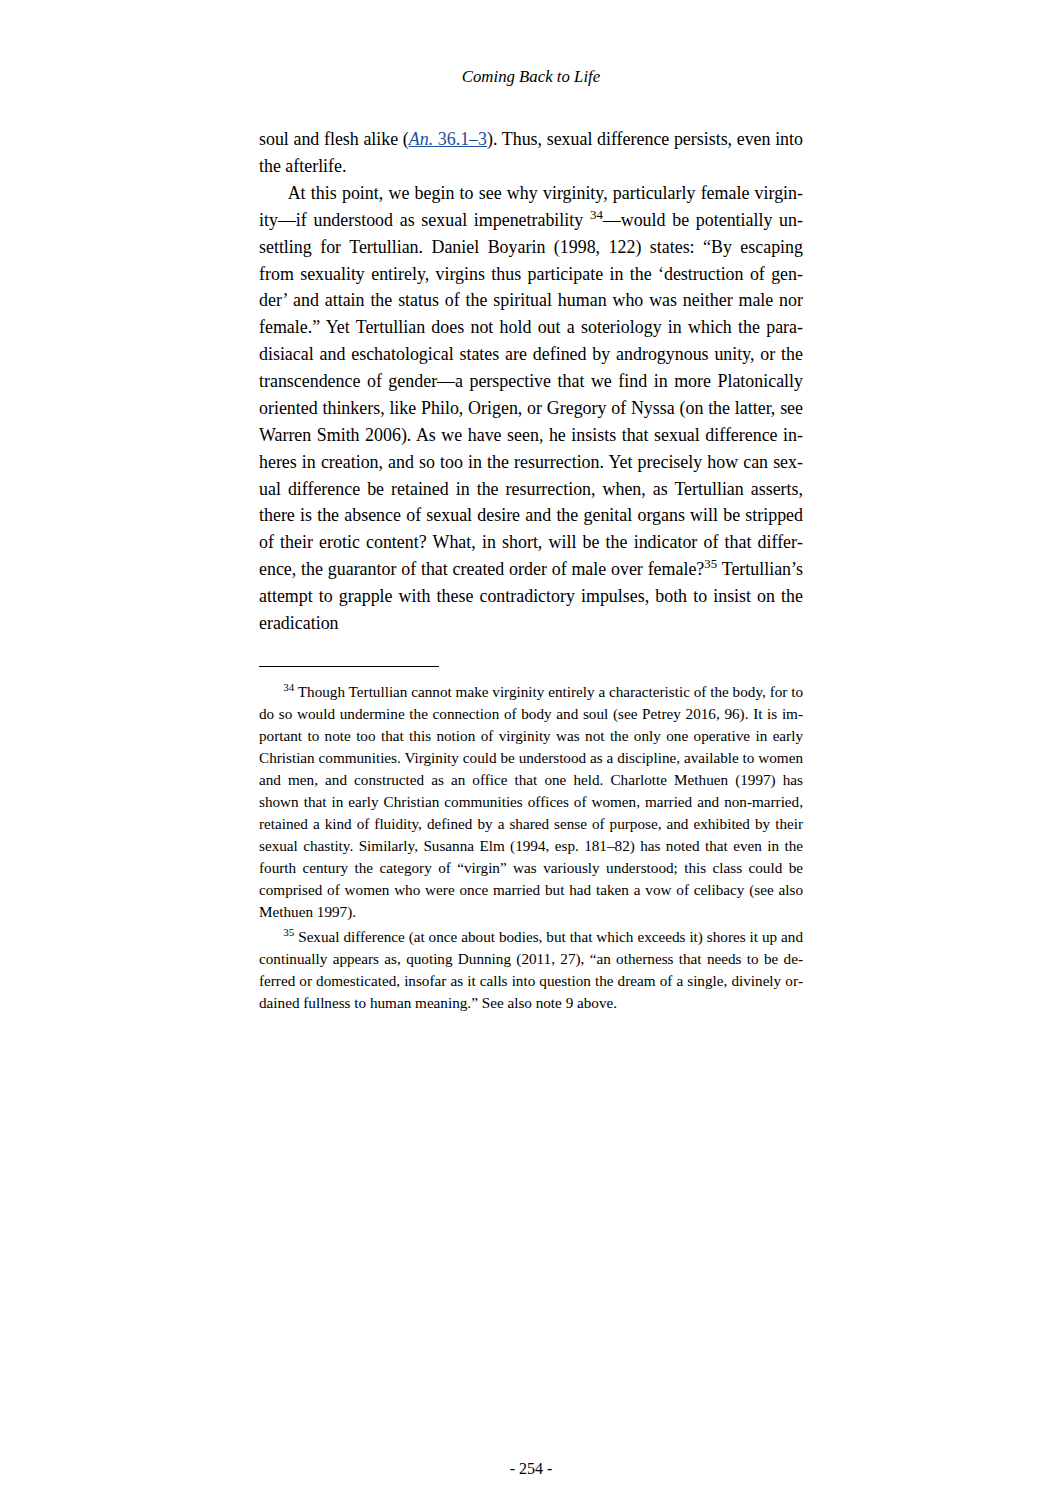Coming Back to Life
soul and flesh alike (An. 36.1–3). Thus, sexual difference persists, even into the afterlife.
At this point, we begin to see why virginity, particularly female virginity—if understood as sexual impenetrability 34—would be potentially unsettling for Tertullian. Daniel Boyarin (1998, 122) states: “By escaping from sexuality entirely, virgins thus participate in the ‘destruction of gender’ and attain the status of the spiritual human who was neither male nor female.” Yet Tertullian does not hold out a soteriology in which the paradisiacal and eschatological states are defined by androgynous unity, or the transcendence of gender—a perspective that we find in more Platonically oriented thinkers, like Philo, Origen, or Gregory of Nyssa (on the latter, see Warren Smith 2006). As we have seen, he insists that sexual difference inheres in creation, and so too in the resurrection. Yet precisely how can sexual difference be retained in the resurrection, when, as Tertullian asserts, there is the absence of sexual desire and the genital organs will be stripped of their erotic content? What, in short, will be the indicator of that difference, the guarantor of that created order of male over female?35 Tertullian’s attempt to grapple with these contradictory impulses, both to insist on the eradication
34 Though Tertullian cannot make virginity entirely a characteristic of the body, for to do so would undermine the connection of body and soul (see Petrey 2016, 96). It is important to note too that this notion of virginity was not the only one operative in early Christian communities. Virginity could be understood as a discipline, available to women and men, and constructed as an office that one held. Charlotte Methuen (1997) has shown that in early Christian communities offices of women, married and non-married, retained a kind of fluidity, defined by a shared sense of purpose, and exhibited by their sexual chastity. Similarly, Susanna Elm (1994, esp. 181–82) has noted that even in the fourth century the category of “virgin” was variously understood; this class could be comprised of women who were once married but had taken a vow of celibacy (see also Methuen 1997).
35 Sexual difference (at once about bodies, but that which exceeds it) shores it up and continually appears as, quoting Dunning (2011, 27), “an otherness that needs to be deferred or domesticated, insofar as it calls into question the dream of a single, divinely ordained fullness to human meaning.” See also note 9 above.
- 254 -